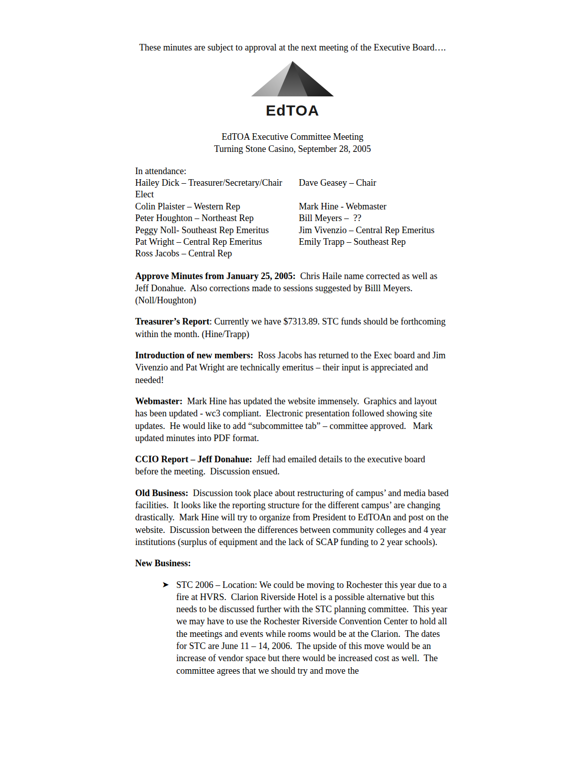These minutes are subject to approval at the next meeting of the Executive Board….
EdTOA
EdTOA Executive Committee Meeting
Turning Stone Casino, September 28, 2005
In attendance:
| Hailey Dick – Treasurer/Secretary/Chair Elect | Dave Geasey – Chair |
| Colin Plaister – Western Rep | Mark Hine - Webmaster |
| Peter Houghton – Northeast Rep | Bill Meyers – ?? |
| Peggy Noll- Southeast Rep Emeritus | Jim Vivenzio – Central Rep Emeritus |
| Pat Wright – Central Rep Emeritus | Emily Trapp – Southeast Rep |
| Ross Jacobs – Central Rep | |
Approve Minutes from January 25, 2005: Chris Haile name corrected as well as Jeff Donahue. Also corrections made to sessions suggested by Billl Meyers. (Noll/Houghton)
Treasurer’s Report: Currently we have $7313.89. STC funds should be forthcoming within the month. (Hine/Trapp)
Introduction of new members: Ross Jacobs has returned to the Exec board and Jim Vivenzio and Pat Wright are technically emeritus – their input is appreciated and needed!
Webmaster: Mark Hine has updated the website immensely. Graphics and layout has been updated - wc3 compliant. Electronic presentation followed showing site updates. He would like to add “subcommittee tab” – committee approved. Mark updated minutes into PDF format.
CCIO Report – Jeff Donahue: Jeff had emailed details to the executive board before the meeting. Discussion ensued.
Old Business: Discussion took place about restructuring of campus’ and media based facilities. It looks like the reporting structure for the different campus’ are changing drastically. Mark Hine will try to organize from President to EdTOAn and post on the website. Discussion between the differences between community colleges and 4 year institutions (surplus of equipment and the lack of SCAP funding to 2 year schools).
New Business:
STC 2006 – Location: We could be moving to Rochester this year due to a fire at HVRS. Clarion Riverside Hotel is a possible alternative but this needs to be discussed further with the STC planning committee. This year we may have to use the Rochester Riverside Convention Center to hold all the meetings and events while rooms would be at the Clarion. The dates for STC are June 11 – 14, 2006. The upside of this move would be an increase of vendor space but there would be increased cost as well. The committee agrees that we should try and move the